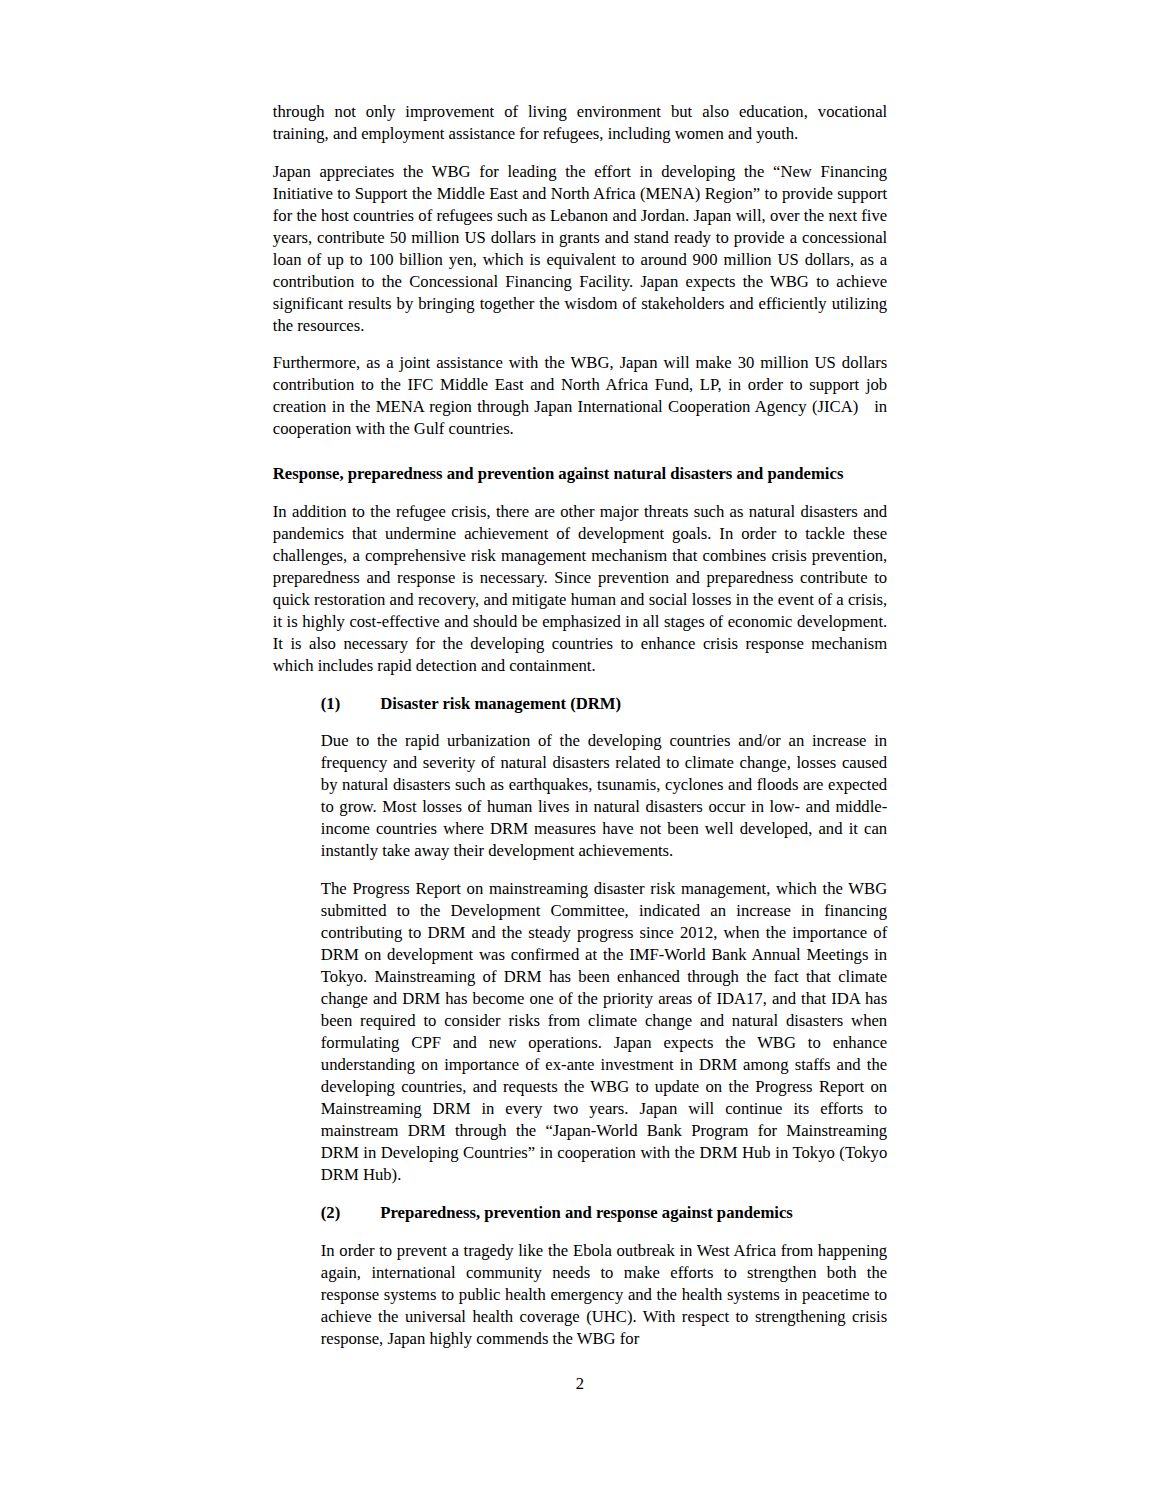through not only improvement of living environment but also education, vocational training, and employment assistance for refugees, including women and youth.
Japan appreciates the WBG for leading the effort in developing the “New Financing Initiative to Support the Middle East and North Africa (MENA) Region” to provide support for the host countries of refugees such as Lebanon and Jordan. Japan will, over the next five years, contribute 50 million US dollars in grants and stand ready to provide a concessional loan of up to 100 billion yen, which is equivalent to around 900 million US dollars, as a contribution to the Concessional Financing Facility. Japan expects the WBG to achieve significant results by bringing together the wisdom of stakeholders and efficiently utilizing the resources.
Furthermore, as a joint assistance with the WBG, Japan will make 30 million US dollars contribution to the IFC Middle East and North Africa Fund, LP, in order to support job creation in the MENA region through Japan International Cooperation Agency (JICA) in cooperation with the Gulf countries.
Response, preparedness and prevention against natural disasters and pandemics
In addition to the refugee crisis, there are other major threats such as natural disasters and pandemics that undermine achievement of development goals. In order to tackle these challenges, a comprehensive risk management mechanism that combines crisis prevention, preparedness and response is necessary. Since prevention and preparedness contribute to quick restoration and recovery, and mitigate human and social losses in the event of a crisis, it is highly cost-effective and should be emphasized in all stages of economic development. It is also necessary for the developing countries to enhance crisis response mechanism which includes rapid detection and containment.
(1) Disaster risk management (DRM)
Due to the rapid urbanization of the developing countries and/or an increase in frequency and severity of natural disasters related to climate change, losses caused by natural disasters such as earthquakes, tsunamis, cyclones and floods are expected to grow. Most losses of human lives in natural disasters occur in low- and middle-income countries where DRM measures have not been well developed, and it can instantly take away their development achievements.
The Progress Report on mainstreaming disaster risk management, which the WBG submitted to the Development Committee, indicated an increase in financing contributing to DRM and the steady progress since 2012, when the importance of DRM on development was confirmed at the IMF-World Bank Annual Meetings in Tokyo. Mainstreaming of DRM has been enhanced through the fact that climate change and DRM has become one of the priority areas of IDA17, and that IDA has been required to consider risks from climate change and natural disasters when formulating CPF and new operations. Japan expects the WBG to enhance understanding on importance of ex-ante investment in DRM among staffs and the developing countries, and requests the WBG to update on the Progress Report on Mainstreaming DRM in every two years. Japan will continue its efforts to mainstream DRM through the “Japan-World Bank Program for Mainstreaming DRM in Developing Countries” in cooperation with the DRM Hub in Tokyo (Tokyo DRM Hub).
(2) Preparedness, prevention and response against pandemics
In order to prevent a tragedy like the Ebola outbreak in West Africa from happening again, international community needs to make efforts to strengthen both the response systems to public health emergency and the health systems in peacetime to achieve the universal health coverage (UHC). With respect to strengthening crisis response, Japan highly commends the WBG for
2